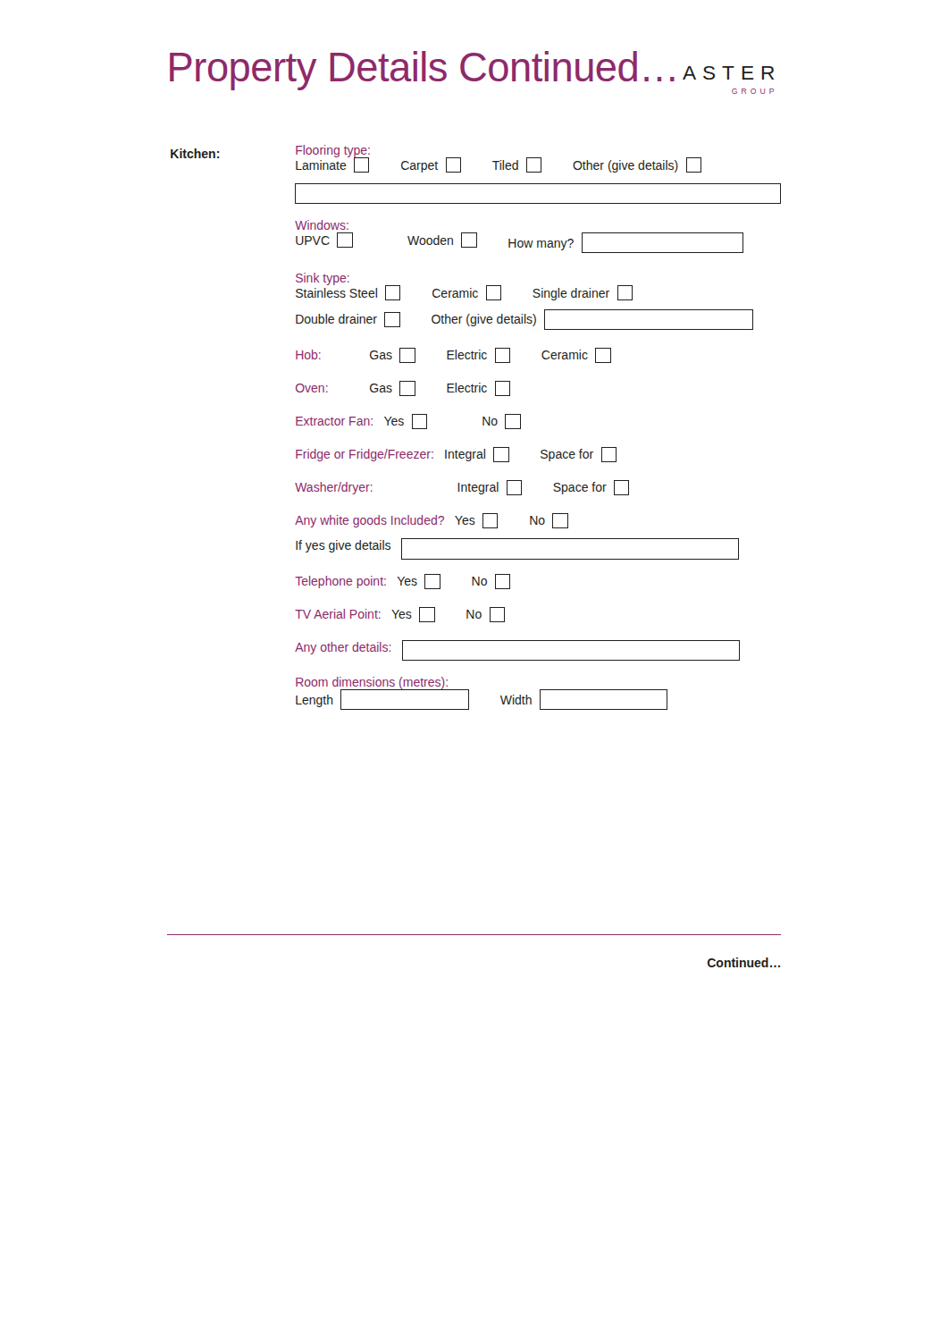Property Details Continued…
ASTER
GROUP
Kitchen:
Flooring type:
Laminate Carpet Tiled Other (give details)
Windows:
UPVC Wooden How many?
Sink type:
Stainless Steel Ceramic Single drainer
Double drainer Other (give details)
Hob:
Gas Electric Ceramic
Oven:
Gas Electric
Extractor Fan:
Yes No
Fridge or Fridge/Freezer:
Integral Space for
Washer/dryer:
Integral Space for
Any white goods Included?
Yes No
If yes give details
Telephone point:
Yes No
TV Aerial Point:
Yes No
Any other details:
Room dimensions (metres):
Length Width
Continued…